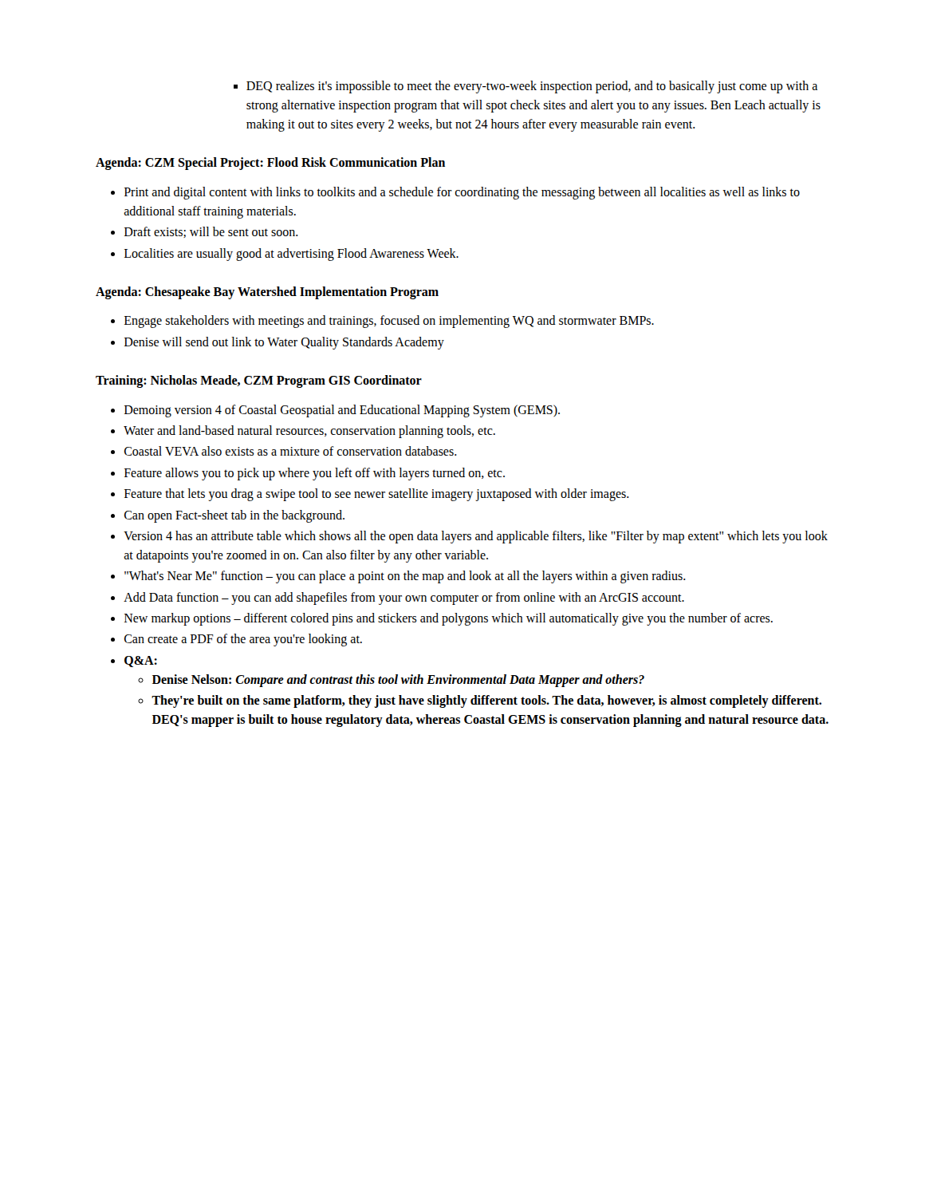DEQ realizes it's impossible to meet the every-two-week inspection period, and to basically just come up with a strong alternative inspection program that will spot check sites and alert you to any issues. Ben Leach actually is making it out to sites every 2 weeks, but not 24 hours after every measurable rain event.
Agenda: CZM Special Project: Flood Risk Communication Plan
Print and digital content with links to toolkits and a schedule for coordinating the messaging between all localities as well as links to additional staff training materials.
Draft exists; will be sent out soon.
Localities are usually good at advertising Flood Awareness Week.
Agenda: Chesapeake Bay Watershed Implementation Program
Engage stakeholders with meetings and trainings, focused on implementing WQ and stormwater BMPs.
Denise will send out link to Water Quality Standards Academy
Training: Nicholas Meade, CZM Program GIS Coordinator
Demoing version 4 of Coastal Geospatial and Educational Mapping System (GEMS).
Water and land-based natural resources, conservation planning tools, etc.
Coastal VEVA also exists as a mixture of conservation databases.
Feature allows you to pick up where you left off with layers turned on, etc.
Feature that lets you drag a swipe tool to see newer satellite imagery juxtaposed with older images.
Can open Fact-sheet tab in the background.
Version 4 has an attribute table which shows all the open data layers and applicable filters, like "Filter by map extent" which lets you look at datapoints you're zoomed in on. Can also filter by any other variable.
"What's Near Me" function – you can place a point on the map and look at all the layers within a given radius.
Add Data function – you can add shapefiles from your own computer or from online with an ArcGIS account.
New markup options – different colored pins and stickers and polygons which will automatically give you the number of acres.
Can create a PDF of the area you're looking at.
Q&A:
Denise Nelson: Compare and contrast this tool with Environmental Data Mapper and others?
They're built on the same platform, they just have slightly different tools. The data, however, is almost completely different. DEQ's mapper is built to house regulatory data, whereas Coastal GEMS is conservation planning and natural resource data.